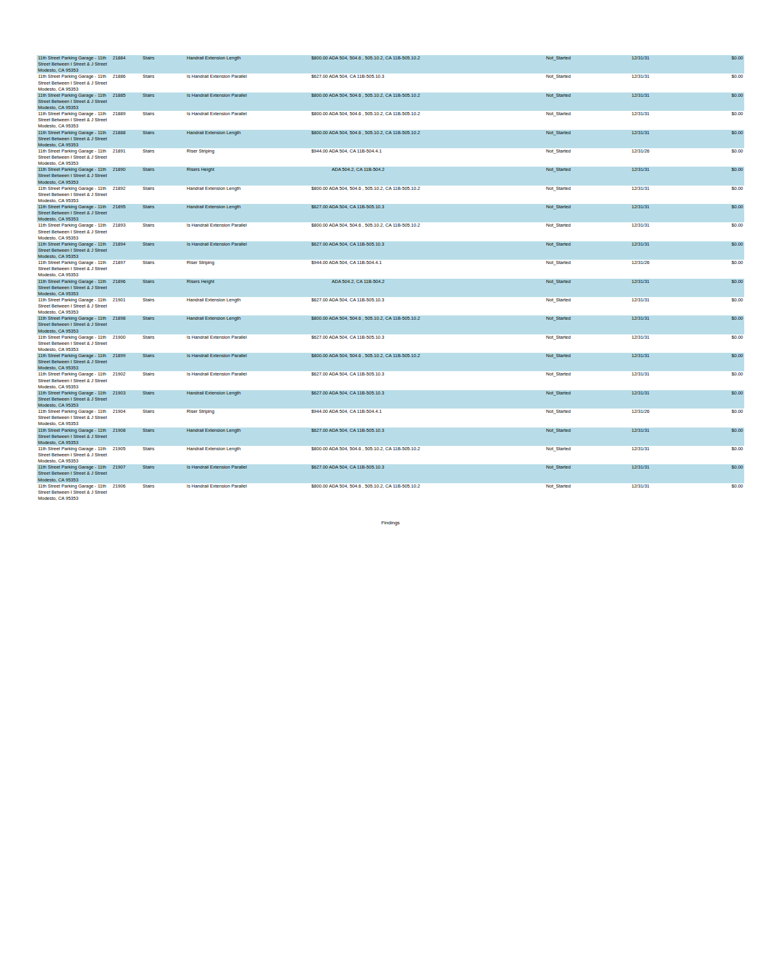| 11th Street Parking Garage - 11th Street Between I Street & J Street Modesto, CA 95353 | 21884 | Stairs | Handrail Extension Length | $800.00 ADA 504, 504.6 , 505.10.2, CA 11B-505.10.2 | Not_Started | 12/31/31 | $0.00 |
| 11th Street Parking Garage - 11th Street Between I Street & J Street Modesto, CA 95353 | 21886 | Stairs | Is Handrail Extension Parallel | $627.00 ADA 504, CA 11B-505.10.3 | Not_Started | 12/31/31 | $0.00 |
| 11th Street Parking Garage - 11th Street Between I Street & J Street Modesto, CA 95353 | 21885 | Stairs | Is Handrail Extension Parallel | $800.00 ADA 504, 504.6 , 505.10.2, CA 11B-505.10.2 | Not_Started | 12/31/31 | $0.00 |
| 11th Street Parking Garage - 11th Street Between I Street & J Street Modesto, CA 95353 | 21889 | Stairs | Is Handrail Extension Parallel | $800.00 ADA 504, 504.6 , 505.10.2, CA 11B-505.10.2 | Not_Started | 12/31/31 | $0.00 |
| 11th Street Parking Garage - 11th Street Between I Street & J Street Modesto, CA 95353 | 21888 | Stairs | Handrail Extension Length | $800.00 ADA 504, 504.6 , 505.10.2, CA 11B-505.10.2 | Not_Started | 12/31/31 | $0.00 |
| 11th Street Parking Garage - 11th Street Between I Street & J Street Modesto, CA 95353 | 21891 | Stairs | Riser Striping | $944.00 ADA 504, CA 11B-504.4.1 | Not_Started | 12/31/26 | $0.00 |
| 11th Street Parking Garage - 11th Street Between I Street & J Street Modesto, CA 95353 | 21890 | Stairs | Risers Height | ADA 504.2, CA 11B-504.2 | Not_Started | 12/31/31 | $0.00 |
| 11th Street Parking Garage - 11th Street Between I Street & J Street Modesto, CA 95353 | 21892 | Stairs | Handrail Extension Length | $800.00 ADA 504, 504.6 , 505.10.2, CA 11B-505.10.2 | Not_Started | 12/31/31 | $0.00 |
| 11th Street Parking Garage - 11th Street Between I Street & J Street Modesto, CA 95353 | 21895 | Stairs | Handrail Extension Length | $627.00 ADA 504, CA 11B-505.10.3 | Not_Started | 12/31/31 | $0.00 |
| 11th Street Parking Garage - 11th Street Between I Street & J Street Modesto, CA 95353 | 21893 | Stairs | Is Handrail Extension Parallel | $800.00 ADA 504, 504.6 , 505.10.2, CA 11B-505.10.2 | Not_Started | 12/31/31 | $0.00 |
| 11th Street Parking Garage - 11th Street Between I Street & J Street Modesto, CA 95353 | 21894 | Stairs | Is Handrail Extension Parallel | $627.00 ADA 504, CA 11B-505.10.3 | Not_Started | 12/31/31 | $0.00 |
| 11th Street Parking Garage - 11th Street Between I Street & J Street Modesto, CA 95353 | 21897 | Stairs | Riser Striping | $944.00 ADA 504, CA 11B-504.4.1 | Not_Started | 12/31/26 | $0.00 |
| 11th Street Parking Garage - 11th Street Between I Street & J Street Modesto, CA 95353 | 21896 | Stairs | Risers Height | ADA 504.2, CA 11B-504.2 | Not_Started | 12/31/31 | $0.00 |
| 11th Street Parking Garage - 11th Street Between I Street & J Street Modesto, CA 95353 | 21901 | Stairs | Handrail Extension Length | $627.00 ADA 504, CA 11B-505.10.3 | Not_Started | 12/31/31 | $0.00 |
| 11th Street Parking Garage - 11th Street Between I Street & J Street Modesto, CA 95353 | 21898 | Stairs | Handrail Extension Length | $800.00 ADA 504, 504.6 , 505.10.2, CA 11B-505.10.2 | Not_Started | 12/31/31 | $0.00 |
| 11th Street Parking Garage - 11th Street Between I Street & J Street Modesto, CA 95353 | 21900 | Stairs | Is Handrail Extension Parallel | $627.00 ADA 504, CA 11B-505.10.3 | Not_Started | 12/31/31 | $0.00 |
| 11th Street Parking Garage - 11th Street Between I Street & J Street Modesto, CA 95353 | 21899 | Stairs | Is Handrail Extension Parallel | $800.00 ADA 504, 504.6 , 505.10.2, CA 11B-505.10.2 | Not_Started | 12/31/31 | $0.00 |
| 11th Street Parking Garage - 11th Street Between I Street & J Street Modesto, CA 95353 | 21902 | Stairs | Is Handrail Extension Parallel | $627.00 ADA 504, CA 11B-505.10.3 | Not_Started | 12/31/31 | $0.00 |
| 11th Street Parking Garage - 11th Street Between I Street & J Street Modesto, CA 95353 | 21903 | Stairs | Handrail Extension Length | $627.00 ADA 504, CA 11B-505.10.3 | Not_Started | 12/31/31 | $0.00 |
| 11th Street Parking Garage - 11th Street Between I Street & J Street Modesto, CA 95353 | 21904 | Stairs | Riser Striping | $944.00 ADA 504, CA 11B-504.4.1 | Not_Started | 12/31/26 | $0.00 |
| 11th Street Parking Garage - 11th Street Between I Street & J Street Modesto, CA 95353 | 21908 | Stairs | Handrail Extension Length | $627.00 ADA 504, CA 11B-505.10.3 | Not_Started | 12/31/31 | $0.00 |
| 11th Street Parking Garage - 11th Street Between I Street & J Street Modesto, CA 95353 | 21905 | Stairs | Handrail Extension Length | $800.00 ADA 504, 504.6 , 505.10.2, CA 11B-505.10.2 | Not_Started | 12/31/31 | $0.00 |
| 11th Street Parking Garage - 11th Street Between I Street & J Street Modesto, CA 95353 | 21907 | Stairs | Is Handrail Extension Parallel | $627.00 ADA 504, CA 11B-505.10.3 | Not_Started | 12/31/31 | $0.00 |
| 11th Street Parking Garage - 11th Street Between I Street & J Street Modesto, CA 95353 | 21906 | Stairs | Is Handrail Extension Parallel | $800.00 ADA 504, 504.6 , 505.10.2, CA 11B-505.10.2 | Not_Started | 12/31/31 | $0.00 |
Findings